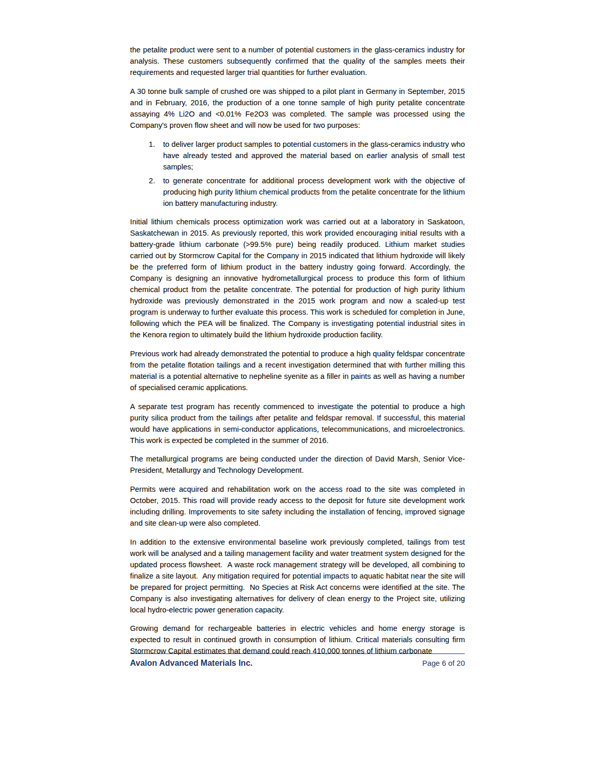the petalite product were sent to a number of potential customers in the glass-ceramics industry for analysis. These customers subsequently confirmed that the quality of the samples meets their requirements and requested larger trial quantities for further evaluation.
A 30 tonne bulk sample of crushed ore was shipped to a pilot plant in Germany in September, 2015 and in February, 2016, the production of a one tonne sample of high purity petalite concentrate assaying 4% Li2O and <0.01% Fe2O3 was completed. The sample was processed using the Company's proven flow sheet and will now be used for two purposes:
to deliver larger product samples to potential customers in the glass-ceramics industry who have already tested and approved the material based on earlier analysis of small test samples;
to generate concentrate for additional process development work with the objective of producing high purity lithium chemical products from the petalite concentrate for the lithium ion battery manufacturing industry.
Initial lithium chemicals process optimization work was carried out at a laboratory in Saskatoon, Saskatchewan in 2015. As previously reported, this work provided encouraging initial results with a battery-grade lithium carbonate (>99.5% pure) being readily produced. Lithium market studies carried out by Stormcrow Capital for the Company in 2015 indicated that lithium hydroxide will likely be the preferred form of lithium product in the battery industry going forward. Accordingly, the Company is designing an innovative hydrometallurgical process to produce this form of lithium chemical product from the petalite concentrate. The potential for production of high purity lithium hydroxide was previously demonstrated in the 2015 work program and now a scaled-up test program is underway to further evaluate this process. This work is scheduled for completion in June, following which the PEA will be finalized. The Company is investigating potential industrial sites in the Kenora region to ultimately build the lithium hydroxide production facility.
Previous work had already demonstrated the potential to produce a high quality feldspar concentrate from the petalite flotation tailings and a recent investigation determined that with further milling this material is a potential alternative to nepheline syenite as a filler in paints as well as having a number of specialised ceramic applications.
A separate test program has recently commenced to investigate the potential to produce a high purity silica product from the tailings after petalite and feldspar removal. If successful, this material would have applications in semi-conductor applications, telecommunications, and microelectronics. This work is expected be completed in the summer of 2016.
The metallurgical programs are being conducted under the direction of David Marsh, Senior Vice-President, Metallurgy and Technology Development.
Permits were acquired and rehabilitation work on the access road to the site was completed in October, 2015. This road will provide ready access to the deposit for future site development work including drilling. Improvements to site safety including the installation of fencing, improved signage and site clean-up were also completed.
In addition to the extensive environmental baseline work previously completed, tailings from test work will be analysed and a tailing management facility and water treatment system designed for the updated process flowsheet. A waste rock management strategy will be developed, all combining to finalize a site layout. Any mitigation required for potential impacts to aquatic habitat near the site will be prepared for project permitting. No Species at Risk Act concerns were identified at the site. The Company is also investigating alternatives for delivery of clean energy to the Project site, utilizing local hydro-electric power generation capacity.
Growing demand for rechargeable batteries in electric vehicles and home energy storage is expected to result in continued growth in consumption of lithium. Critical materials consulting firm Stormcrow Capital estimates that demand could reach 410,000 tonnes of lithium carbonate
Avalon Advanced Materials Inc. Page 6 of 20